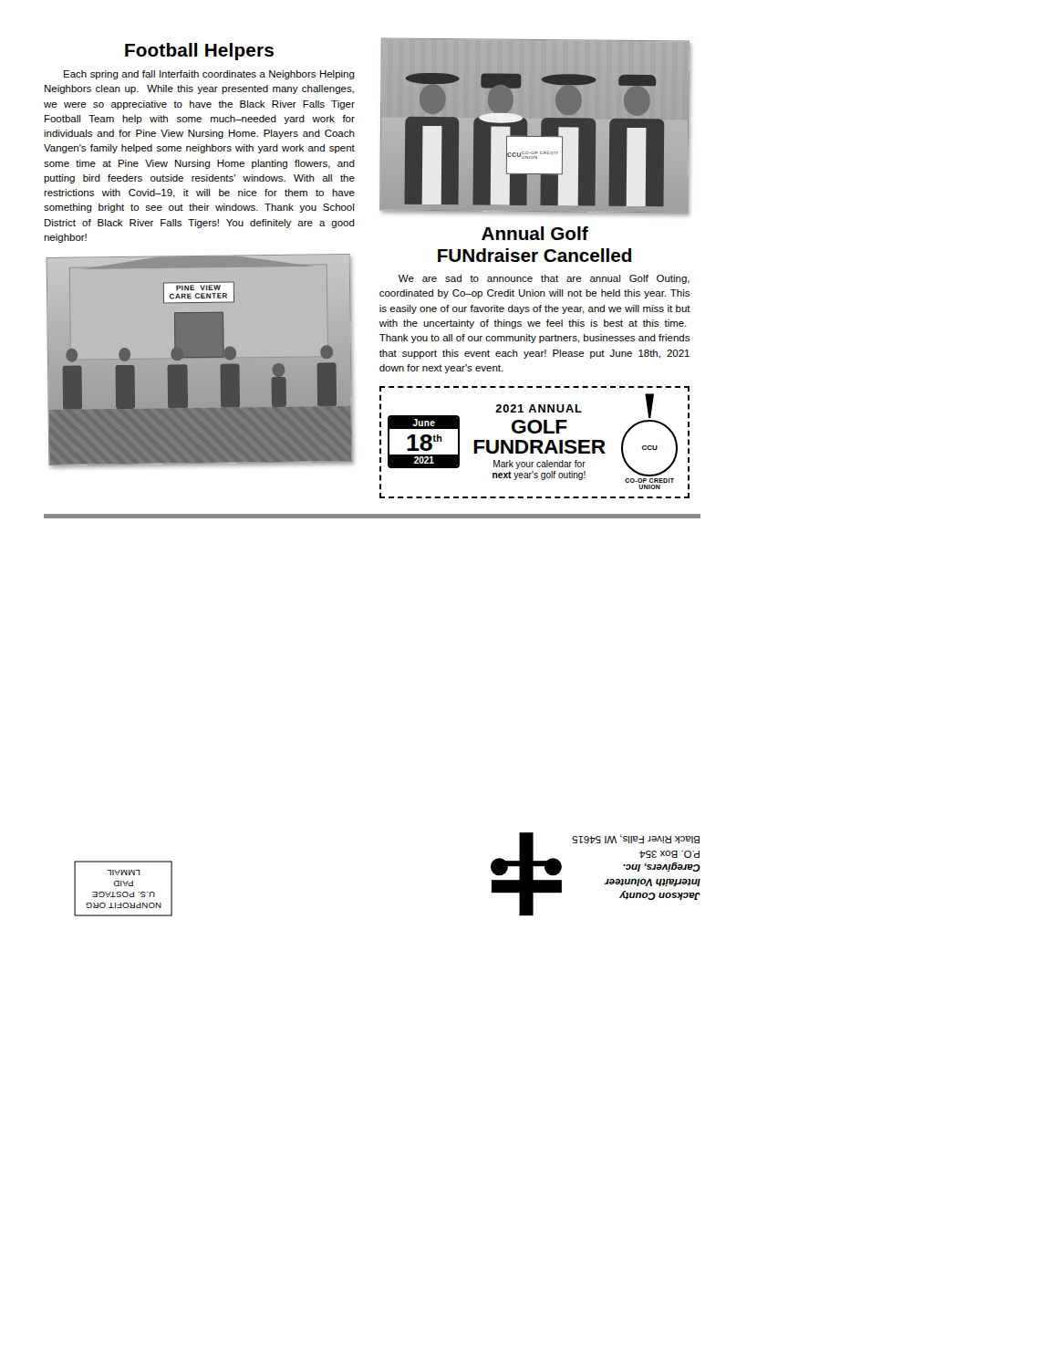Football Helpers
Each spring and fall Interfaith coordinates a Neighbors Helping Neighbors clean up. While this year presented many challenges, we were so appreciative to have the Black River Falls Tiger Football Team help with some much–needed yard work for individuals and for Pine View Nursing Home. Players and Coach Vangen's family helped some neighbors with yard work and spent some time at Pine View Nursing Home planting flowers, and putting bird feeders outside residents' windows. With all the restrictions with Covid–19, it will be nice for them to have something bright to see out their windows. Thank you School District of Black River Falls Tigers! You definitely are a good neighbor!
PINE VIEW
CARE CENTER
CCU
CO-OP CREDIT UNION
Annual Golf
FUNdraiser Cancelled
We are sad to announce that are annual Golf Outing, coordinated by Co–op Credit Union will not be held this year. This is easily one of our favorite days of the year, and we will miss it but with the uncertainty of things we feel this is best at this time. Thank you to all of our community partners, businesses and friends that support this event each year! Please put June 18th, 2021 down for next year's event.
June
18th
2021
2021 ANNUAL
GOLF FUNDRAISER
Mark your calendar for
next year's golf outing!
CCU
CO-OP CREDIT UNION
NONPROFIT ORG
U.S. POSTAGE
PAID
LMMAIL
Jackson County
Interfaith Volunteer
Caregivers, Inc.
P.O. Box 354
Black River Falls, WI 54615